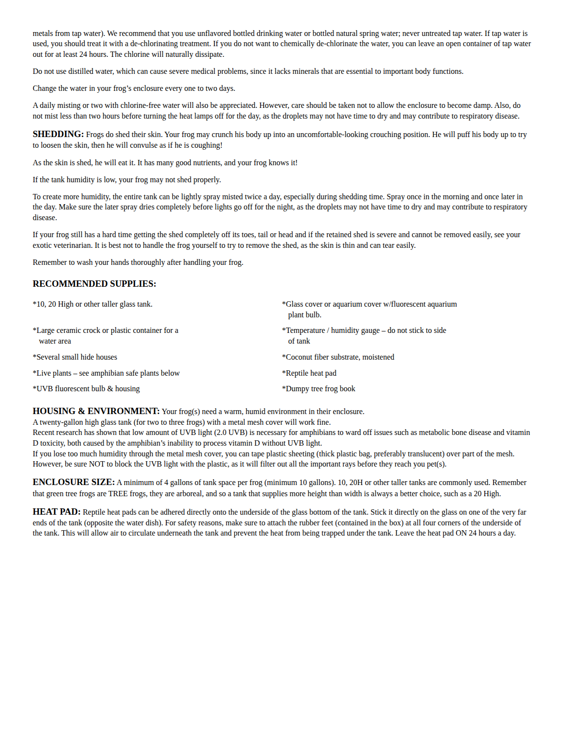metals from tap water). We recommend that you use unflavored bottled drinking water or bottled natural spring water; never untreated tap water. If tap water is used, you should treat it with a de-chlorinating treatment. If you do not want to chemically de-chlorinate the water, you can leave an open container of tap water out for at least 24 hours. The chlorine will naturally dissipate.
Do not use distilled water, which can cause severe medical problems, since it lacks minerals that are essential to important body functions.
Change the water in your frog’s enclosure every one to two days.
A daily misting or two with chlorine-free water will also be appreciated. However, care should be taken not to allow the enclosure to become damp. Also, do not mist less than two hours before turning the heat lamps off for the day, as the droplets may not have time to dry and may contribute to respiratory disease.
SHEDDING: Frogs do shed their skin. Your frog may crunch his body up into an uncomfortable-looking crouching position. He will puff his body up to try to loosen the skin, then he will convulse as if he is coughing!
As the skin is shed, he will eat it. It has many good nutrients, and your frog knows it!
If the tank humidity is low, your frog may not shed properly.
To create more humidity, the entire tank can be lightly spray misted twice a day, especially during shedding time. Spray once in the morning and once later in the day. Make sure the later spray dries completely before lights go off for the night, as the droplets may not have time to dry and may contribute to respiratory disease.
If your frog still has a hard time getting the shed completely off its toes, tail or head and if the retained shed is severe and cannot be removed easily, see your exotic veterinarian. It is best not to handle the frog yourself to try to remove the shed, as the skin is thin and can tear easily.
Remember to wash your hands thoroughly after handling your frog.
RECOMMENDED SUPPLIES:
| *10, 20 High or other taller glass tank. | *Glass cover or aquarium cover w/fluorescent aquarium plant bulb. |
| *Large ceramic crock or plastic container for a water area | *Temperature / humidity gauge – do not stick to side of tank |
| *Several small hide houses | *Coconut fiber substrate, moistened |
| *Live plants – see amphibian safe plants below | *Reptile heat pad |
| *UVB fluorescent bulb & housing | *Dumpy tree frog book |
HOUSING & ENVIRONMENT: Your frog(s) need a warm, humid environment in their enclosure.
A twenty-gallon high glass tank (for two to three frogs) with a metal mesh cover will work fine.
Recent research has shown that low amount of UVB light (2.0 UVB) is necessary for amphibians to ward off issues such as metabolic bone disease and vitamin D toxicity, both caused by the amphibian’s inability to process vitamin D without UVB light.
If you lose too much humidity through the metal mesh cover, you can tape plastic sheeting (thick plastic bag, preferably translucent) over part of the mesh. However, be sure NOT to block the UVB light with the plastic, as it will filter out all the important rays before they reach you pet(s).
ENCLOSURE SIZE: A minimum of 4 gallons of tank space per frog (minimum 10 gallons). 10, 20H or other taller tanks are commonly used. Remember that green tree frogs are TREE frogs, they are arboreal, and so a tank that supplies more height than width is always a better choice, such as a 20 High.
HEAT PAD: Reptile heat pads can be adhered directly onto the underside of the glass bottom of the tank. Stick it directly on the glass on one of the very far ends of the tank (opposite the water dish). For safety reasons, make sure to attach the rubber feet (contained in the box) at all four corners of the underside of the tank. This will allow air to circulate underneath the tank and prevent the heat from being trapped under the tank. Leave the heat pad ON 24 hours a day.